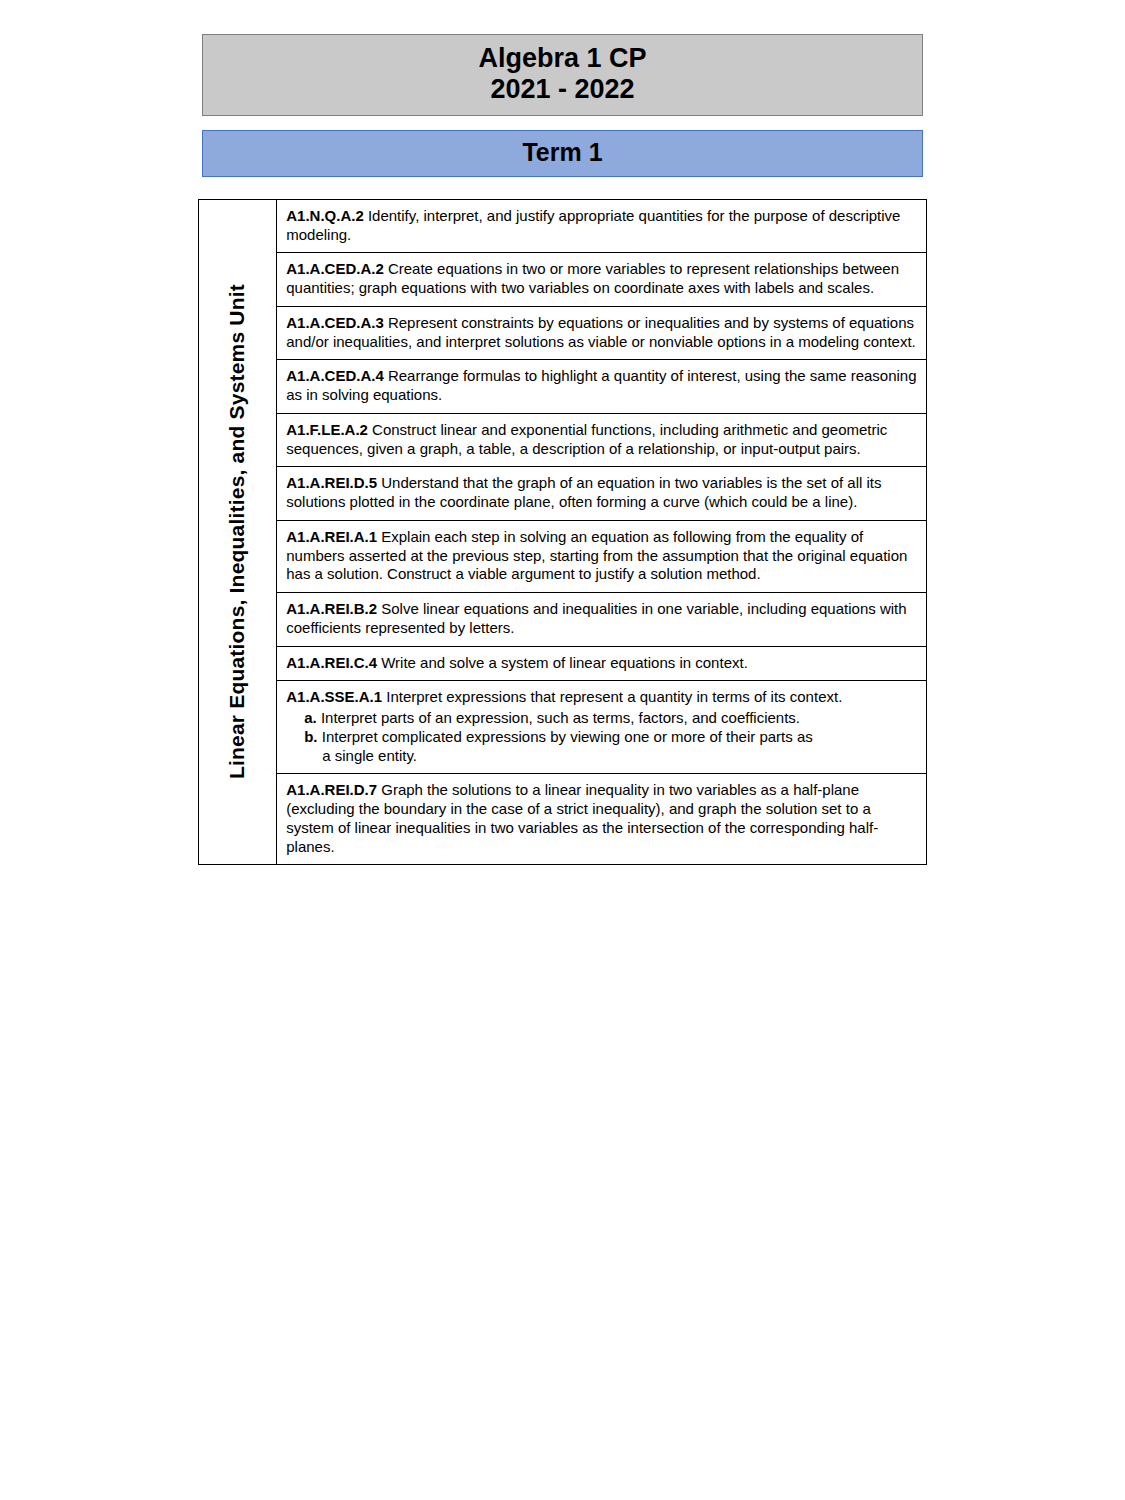Algebra 1 CP
2021 - 2022
Term 1
| Linear Equations, Inequalities, and Systems Unit | A1.N.Q.A.2 Identify, interpret, and justify appropriate quantities for the purpose of descriptive modeling. |
| A1.A.CED.A.2 Create equations in two or more variables to represent relationships between quantities; graph equations with two variables on coordinate axes with labels and scales. |
| A1.A.CED.A.3 Represent constraints by equations or inequalities and by systems of equations and/or inequalities, and interpret solutions as viable or nonviable options in a modeling context. |
| A1.A.CED.A.4 Rearrange formulas to highlight a quantity of interest, using the same reasoning as in solving equations. |
| A1.F.LE.A.2 Construct linear and exponential functions, including arithmetic and geometric sequences, given a graph, a table, a description of a relationship, or input-output pairs. |
| A1.A.REI.D.5 Understand that the graph of an equation in two variables is the set of all its solutions plotted in the coordinate plane, often forming a curve (which could be a line). |
| A1.A.REI.A.1 Explain each step in solving an equation as following from the equality of numbers asserted at the previous step, starting from the assumption that the original equation has a solution. Construct a viable argument to justify a solution method. |
| A1.A.REI.B.2 Solve linear equations and inequalities in one variable, including equations with coefficients represented by letters. |
| A1.A.REI.C.4 Write and solve a system of linear equations in context. |
| A1.A.SSE.A.1 Interpret expressions that represent a quantity in terms of its context. a. Interpret parts of an expression, such as terms, factors, and coefficients. b. Interpret complicated expressions by viewing one or more of their parts as a single entity. |
| A1.A.REI.D.7 Graph the solutions to a linear inequality in two variables as a half-plane (excluding the boundary in the case of a strict inequality), and graph the solution set to a system of linear inequalities in two variables as the intersection of the corresponding half-planes. |